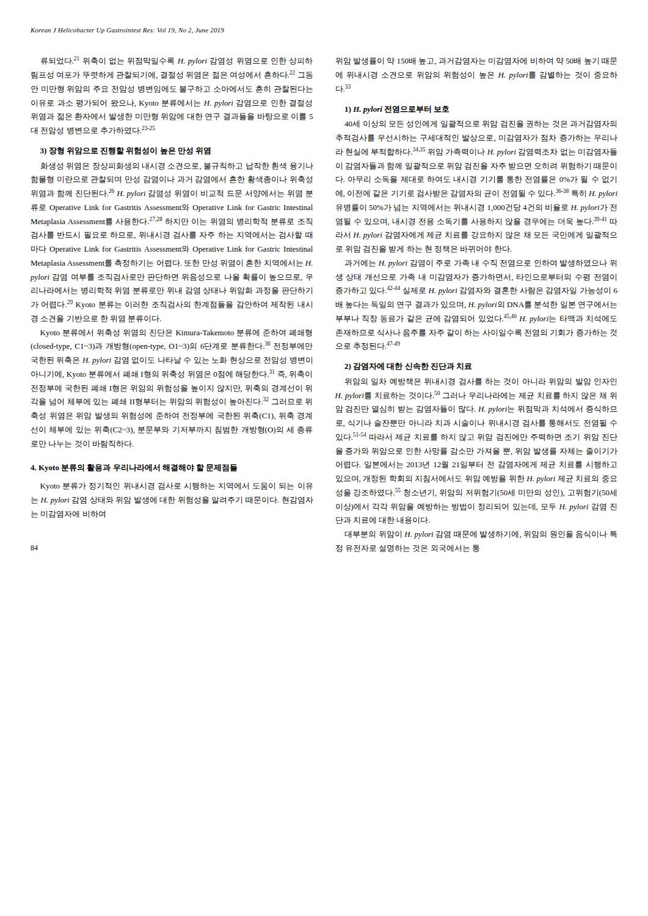Korean J Helicobacter Up Gastrointest Res: Vol 19, No 2, June 2019
류되었다.21 위축이 없는 위점막일수록 H. pylori 감염성 위염으로 인한 상피하 림프성 여포가 뚜렷하게 관찰되기에, 결절성 위염은 젊은 여성에서 흔하다.22 그동안 미만형 위암의 주요 전암성 병변임에도 불구하고 소아에서도 흔히 관찰된다는 이유로 과소 평가되어 왔으나, Kyoto 분류에서는 H. pylori 감염으로 인한 결절성 위염과 젊은 환자에서 발생한 미만형 위암에 대한 연구 결과들을 바탕으로 이를 5대 전암성 병변으로 추가하였다.23-25
3) 장형 위암으로 진행할 위험성이 높은 만성 위염
화생성 위염은 장상피화생의 내시경 소견으로, 불규칙하고 납작한 흰색 융기나 함몰형 미란으로 관찰되며 만성 감염이나 과거 감염에서 흔한 황색종이나 위축성 위염과 함께 진단된다.26 H. pylori 감염성 위염이 비교적 드문 서양에서는 위염 분류로 Operative Link for Gastritis Assessment와 Operative Link for Gastric Intestinal Metaplasia Assessment를 사용한다.27,28 하지만 이는 위염의 병리학적 분류로 조직검사를 반드시 필요로 하므로, 위내시경 검사를 자주 하는 지역에서는 검사할 때마다 Operative Link for Gastritis Assessment와 Operative Link for Gastric Intestinal Metaplasia Assessment를 측정하기는 어렵다. 또한 만성 위염이 흔한 지역에서는 H. pylori 감염 여부를 조직검사로만 판단하면 위음성으로 나올 확률이 높으므로, 우리나라에서는 병리학적 위염 분류로만 위내 감염 상태나 위암화 과정을 판단하기가 어렵다.29 Kyoto 분류는 이러한 조직검사의 한계점들을 감안하여 제작된 내시경 소견을 기반으로 한 위염 분류이다.
Kyoto 분류에서 위축성 위염의 진단은 Kimura-Takemoto 분류에 준하여 폐쇄형(closed-type, C1~3)과 개방형(open-type, O1~3)의 6단계로 분류한다.30 전정부에만 국한된 위축은 H. pylori 감염 없이도 나타날 수 있는 노화 현상으로 전암성 병변이 아니기에, Kyoto 분류에서 폐쇄 I형의 위축성 위염은 0점에 해당한다.31 즉, 위축이 전정부에 국한된 폐쇄 I형은 위암의 위험성을 높이지 않지만, 위축의 경계선이 위각을 넘어 체부에 있는 폐쇄 II형부터는 위암의 위험성이 높아진다.32 그러므로 위축성 위염은 위암 발생의 위험성에 준하여 전정부에 국한된 위축(C1), 위축 경계선이 체부에 있는 위축(C2~3), 분문부와 기저부까지 침범한 개방형(O)의 세 종류로만 나누는 것이 바람직하다.
4. Kyoto 분류의 활용과 우리나라에서 해결해야 할 문제점들
Kyoto 분류가 정기적인 위내시경 검사로 시행하는 지역에서 도움이 되는 이유는 H. pylori 감염 상태와 위암 발생에 대한 위험성을 알려주기 때문이다. 현감염자는 미감염자에 비하여
84
위암 발생률이 약 150배 높고, 과거감염자는 미감염자에 비하여 약 50배 높기 때문에 위내시경 소견으로 위암의 위험성이 높은 H. pylori를 감별하는 것이 중요하다.33
1) H. pylori 전염으로부터 보호
40세 이상의 모든 성인에게 일괄적으로 위암 검진을 권하는 것은 과거감염자의 추적검사를 우선시하는 구세대적인 발상으로, 미감염자가 점차 증가하는 우리나라 현실에 부적합하다.34,35 위암 가족력이나 H. pylori 감염력조차 없는 미감염자들이 감염자들과 함께 일괄적으로 위암 검진을 자주 받으면 오히려 위험하기 때문이다. 아무리 소독을 제대로 하여도 내시경 기기를 통한 전염률은 0%가 될 수 없기에, 이전에 같은 기기로 검사받은 감염자의 균이 전염될 수 있다.36-38 특히 H. pylori 유병률이 50%가 넘는 지역에서는 위내시경 1,000건당 4건의 비율로 H. pylori가 전염될 수 있으며, 내시경 전용 소독기를 사용하지 않을 경우에는 더욱 높다.39-41 따라서 H. pylori 감염자에게 제균 치료를 강요하지 않은 채 모든 국민에게 일괄적으로 위암 검진을 받게 하는 현 정책은 바뀌어야 한다.
과거에는 H. pylori 감염이 주로 가족 내 수직 전염으로 인하여 발생하였으나 위생 상태 개선으로 가족 내 미감염자가 증가하면서, 타인으로부터의 수평 전염이 증가하고 있다.42-44 실제로 H. pylori 감염자와 결혼한 사람은 감염자일 가능성이 6배 높다는 독일의 연구 결과가 있으며, H. pylori의 DNA를 분석한 일본 연구에서는 부부나 직장 동료가 같은 균에 감염되어 있었다.45,46 H. pylori는 타액과 치석에도 존재하므로 식사나 음주를 자주 같이 하는 사이일수록 전염의 기회가 증가하는 것으로 추정된다.47-49
2) 감염자에 대한 신속한 진단과 치료
위암의 일차 예방책은 위내시경 검사를 하는 것이 아니라 위암의 발암 인자인 H. pylori를 치료하는 것이다.50 그러나 우리나라에는 제균 치료를 하지 않은 채 위암 검진만 열심히 받는 감염자들이 많다. H. pylori는 위점막과 치석에서 증식하므로, 식기나 술잔뿐만 아니라 치과 시술이나 위내시경 검사를 통해서도 전염될 수 있다.51-54 따라서 제균 치료를 하지 않고 위암 검진에만 주력하면 조기 위암 진단율 증가와 위암으로 인한 사망률 감소만 가져올 뿐, 위암 발생률 자체는 줄이기가 어렵다. 일본에서는 2013년 12월 21일부터 전 감염자에게 제균 치료를 시행하고 있으며, 개정된 학회의 지침서에서도 위암 예방을 위한 H. pylori 제균 치료의 중요성을 강조하였다.55 청소년기, 위암의 저위험기(50세 미만의 성인), 고위험기(50세 이상)에서 각각 위암을 예방하는 방법이 정리되어 있는데, 모두 H. pylori 감염 진단과 치료에 대한 내용이다.
대부분의 위암이 H. pylori 감염 때문에 발생하기에, 위암의 원인을 음식이나 특정 유전자로 설명하는 것은 외국에서는 통